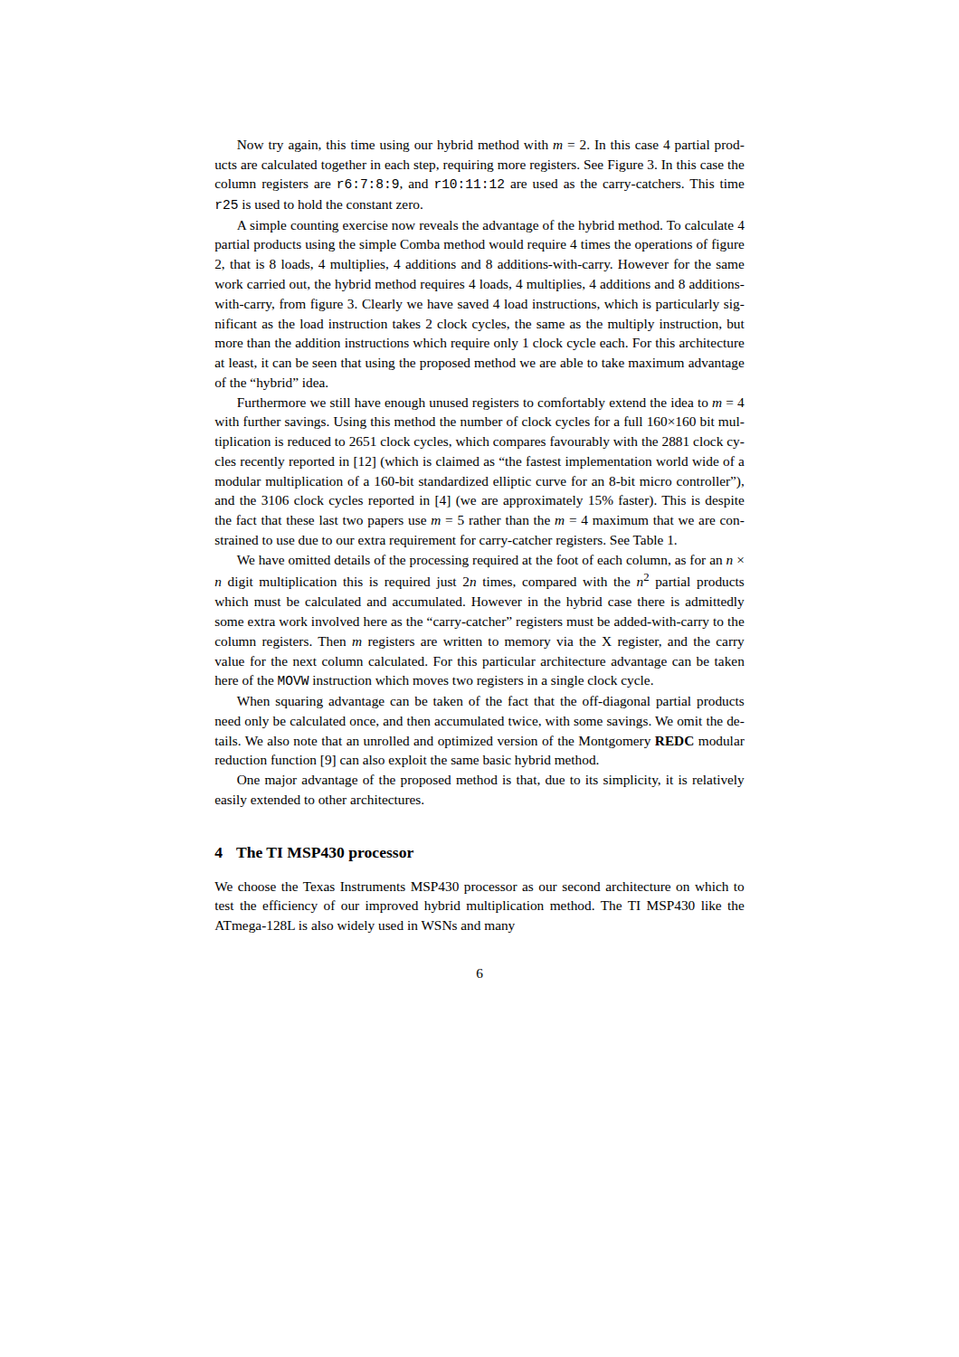Now try again, this time using our hybrid method with m = 2. In this case 4 partial products are calculated together in each step, requiring more registers. See Figure 3. In this case the column registers are r6:7:8:9, and r10:11:12 are used as the carry-catchers. This time r25 is used to hold the constant zero.
A simple counting exercise now reveals the advantage of the hybrid method. To calculate 4 partial products using the simple Comba method would require 4 times the operations of figure 2, that is 8 loads, 4 multiplies, 4 additions and 8 additions-with-carry. However for the same work carried out, the hybrid method requires 4 loads, 4 multiplies, 4 additions and 8 additions-with-carry, from figure 3. Clearly we have saved 4 load instructions, which is particularly significant as the load instruction takes 2 clock cycles, the same as the multiply instruction, but more than the addition instructions which require only 1 clock cycle each. For this architecture at least, it can be seen that using the proposed method we are able to take maximum advantage of the “hybrid” idea.
Furthermore we still have enough unused registers to comfortably extend the idea to m = 4 with further savings. Using this method the number of clock cycles for a full 160×160 bit multiplication is reduced to 2651 clock cycles, which compares favourably with the 2881 clock cycles recently reported in [12] (which is claimed as “the fastest implementation world wide of a modular multiplication of a 160-bit standardized elliptic curve for an 8-bit micro controller”), and the 3106 clock cycles reported in [4] (we are approximately 15% faster). This is despite the fact that these last two papers use m = 5 rather than the m = 4 maximum that we are constrained to use due to our extra requirement for carry-catcher registers. See Table 1.
We have omitted details of the processing required at the foot of each column, as for an n × n digit multiplication this is required just 2n times, compared with the n2 partial products which must be calculated and accumulated. However in the hybrid case there is admittedly some extra work involved here as the “carry-catcher” registers must be added-with-carry to the column registers. Then m registers are written to memory via the X register, and the carry value for the next column calculated. For this particular architecture advantage can be taken here of the MOVW instruction which moves two registers in a single clock cycle.
When squaring advantage can be taken of the fact that the off-diagonal partial products need only be calculated once, and then accumulated twice, with some savings. We omit the details. We also note that an unrolled and optimized version of the Montgomery REDC modular reduction function [9] can also exploit the same basic hybrid method.
One major advantage of the proposed method is that, due to its simplicity, it is relatively easily extended to other architectures.
4 The TI MSP430 processor
We choose the Texas Instruments MSP430 processor as our second architecture on which to test the efficiency of our improved hybrid multiplication method. The TI MSP430 like the ATmega-128L is also widely used in WSNs and many
6